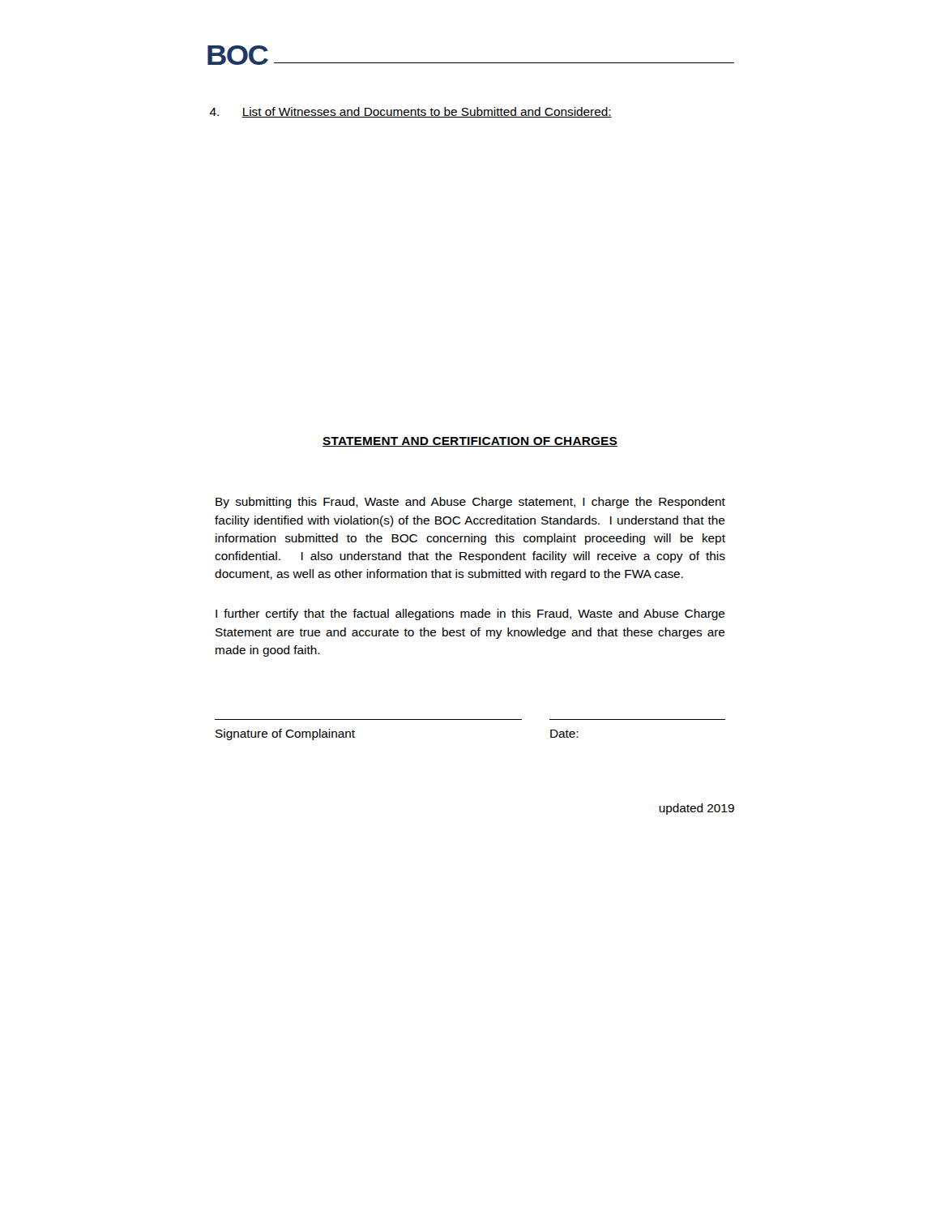BOC
4.
List of Witnesses and Documents to be Submitted and Considered:
STATEMENT AND CERTIFICATION OF CHARGES
By submitting this Fraud, Waste and Abuse Charge statement, I charge the Respondent facility identified with violation(s) of the BOC Accreditation Standards. I understand that the information submitted to the BOC concerning this complaint proceeding will be kept confidential. I also understand that the Respondent facility will receive a copy of this document, as well as other information that is submitted with regard to the FWA case.
I further certify that the factual allegations made in this Fraud, Waste and Abuse Charge Statement are true and accurate to the best of my knowledge and that these charges are made in good faith.
Signature of Complainant
Date:
updated 2019